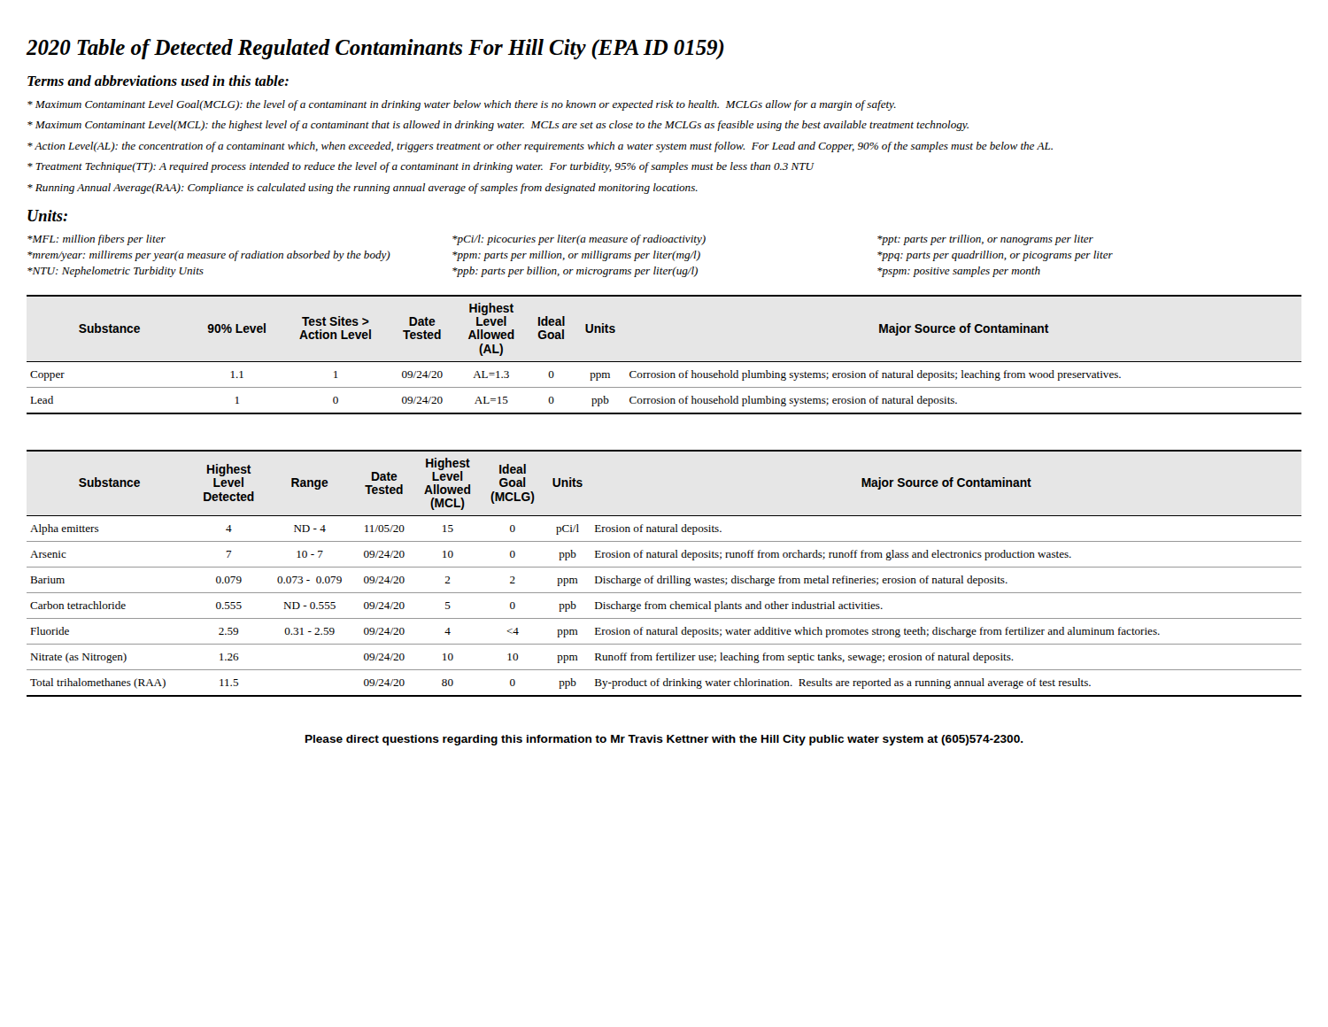2020 Table of Detected Regulated Contaminants For Hill City (EPA ID 0159)
Terms and abbreviations used in this table:
* Maximum Contaminant Level Goal(MCLG): the level of a contaminant in drinking water below which there is no known or expected risk to health. MCLGs allow for a margin of safety.
* Maximum Contaminant Level(MCL): the highest level of a contaminant that is allowed in drinking water. MCLs are set as close to the MCLGs as feasible using the best available treatment technology.
* Action Level(AL): the concentration of a contaminant which, when exceeded, triggers treatment or other requirements which a water system must follow. For Lead and Copper, 90% of the samples must be below the AL.
* Treatment Technique(TT): A required process intended to reduce the level of a contaminant in drinking water. For turbidity, 95% of samples must be less than 0.3 NTU
* Running Annual Average(RAA): Compliance is calculated using the running annual average of samples from designated monitoring locations.
Units:
| *MFL: million fibers per liter | *pCi/l: picocuries per liter(a measure of radioactivity) | *ppt: parts per trillion, or nanograms per liter |
| *mrem/year: millirems per year(a measure of radiation absorbed by the body) | *ppm: parts per million, or milligrams per liter(mg/l) | *ppq: parts per quadrillion, or picograms per liter |
| *NTU: Nephelometric Turbidity Units | *ppb: parts per billion, or micrograms per liter(ug/l) | *pspm: positive samples per month |
| Substance | 90% Level | Test Sites > Action Level | Date Tested | Highest Level Allowed (AL) | Ideal Goal | Units | Major Source of Contaminant |
| --- | --- | --- | --- | --- | --- | --- | --- |
| Copper | 1.1 | 1 | 09/24/20 | AL=1.3 | 0 | ppm | Corrosion of household plumbing systems; erosion of natural deposits; leaching from wood preservatives. |
| Lead | 1 | 0 | 09/24/20 | AL=15 | 0 | ppb | Corrosion of household plumbing systems; erosion of natural deposits. |
| Substance | Highest Level Detected | Range | Date Tested | Highest Level Allowed (MCL) | Ideal Goal (MCLG) | Units | Major Source of Contaminant |
| --- | --- | --- | --- | --- | --- | --- | --- |
| Alpha emitters | 4 | ND - 4 | 11/05/20 | 15 | 0 | pCi/l | Erosion of natural deposits. |
| Arsenic | 7 | 10 - 7 | 09/24/20 | 10 | 0 | ppb | Erosion of natural deposits; runoff from orchards; runoff from glass and electronics production wastes. |
| Barium | 0.079 | 0.073 - 0.079 | 09/24/20 | 2 | 2 | ppm | Discharge of drilling wastes; discharge from metal refineries; erosion of natural deposits. |
| Carbon tetrachloride | 0.555 | ND - 0.555 | 09/24/20 | 5 | 0 | ppb | Discharge from chemical plants and other industrial activities. |
| Fluoride | 2.59 | 0.31 - 2.59 | 09/24/20 | 4 | <4 | ppm | Erosion of natural deposits; water additive which promotes strong teeth; discharge from fertilizer and aluminum factories. |
| Nitrate (as Nitrogen) | 1.26 | | 09/24/20 | 10 | 10 | ppm | Runoff from fertilizer use; leaching from septic tanks, sewage; erosion of natural deposits. |
| Total trihalomethanes (RAA) | 11.5 | | 09/24/20 | 80 | 0 | ppb | By-product of drinking water chlorination. Results are reported as a running annual average of test results. |
Please direct questions regarding this information to Mr Travis Kettner with the Hill City public water system at (605)574-2300.